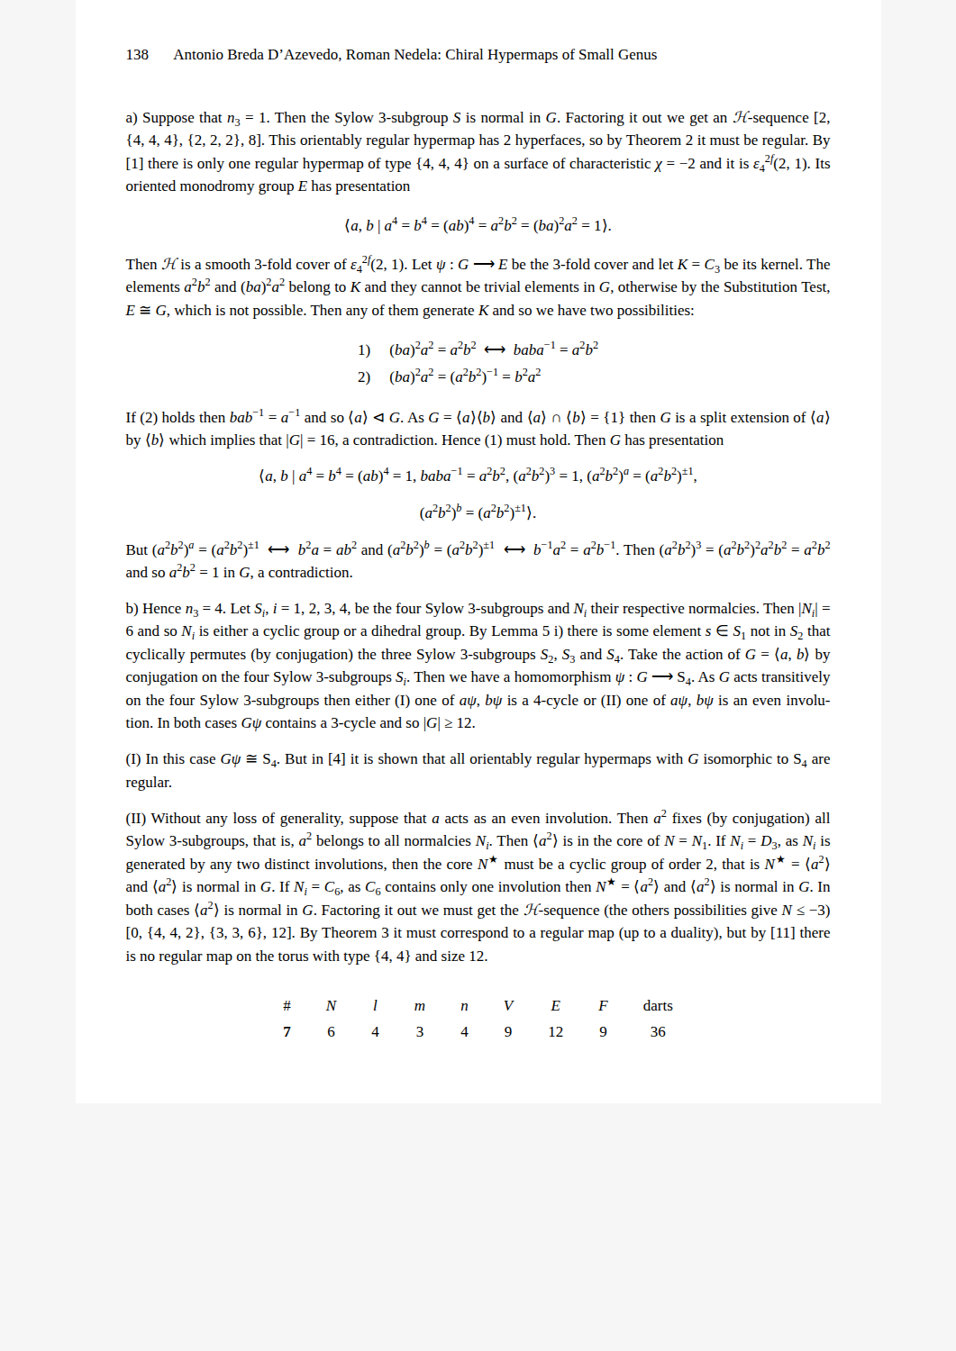138 Antonio Breda D’Azevedo, Roman Nedela: Chiral Hypermaps of Small Genus
a) Suppose that n3 = 1. Then the Sylow 3-subgroup S is normal in G. Factoring it out we get an ℋ-sequence [2, {4, 4, 4}, {2, 2, 2}, 8]. This orientably regular hypermap has 2 hyperfaces, so by Theorem 2 it must be regular. By [1] there is only one regular hypermap of type {4, 4, 4} on a surface of characteristic χ = −2 and it is ε42f(2, 1). Its oriented monodromy group E has presentation
⟨a, b | a4 = b4 = (ab)4 = a2b2 = (ba)2a2 = 1⟩.
Then ℋ is a smooth 3-fold cover of ε42f(2, 1). Let ψ : G ⟶ E be the 3-fold cover and let K = C3 be its kernel. The elements a2b2 and (ba)2a2 belong to K and they cannot be trivial elements in G, otherwise by the Substitution Test, E ≅ G, which is not possible. Then any of them generate K and so we have two possibilities:
| 1) | ( ba ) 2 a 2 = a 2 b 2 ⟷ baba −1 = a 2 b 2 |
| 2) | ( ba ) 2 a 2 = ( a 2 b 2 ) −1 = b 2 a 2 |
If (2) holds then bab−1 = a−1 and so ⟨a⟩ ⊲ G. As G = ⟨a⟩⟨b⟩ and ⟨a⟩ ∩ ⟨b⟩ = {1} then G is a split extension of ⟨a⟩ by ⟨b⟩ which implies that |G| = 16, a contradiction. Hence (1) must hold. Then G has presentation
⟨a, b | a4 = b4 = (ab)4 = 1, baba−1 = a2b2, (a2b2)3 = 1, (a2b2)a = (a2b2)±1,
(a2b2)b = (a2b2)±1⟩.
But (a2b2)a = (a2b2)±1 ⟷ b2a = ab2 and (a2b2)b = (a2b2)±1 ⟷ b−1a2 = a2b−1. Then (a2b2)3 = (a2b2)2a2b2 = a2b2 and so a2b2 = 1 in G, a contradiction.
b) Hence n3 = 4. Let Si, i = 1, 2, 3, 4, be the four Sylow 3-subgroups and Ni their respective normalcies. Then |Ni| = 6 and so Ni is either a cyclic group or a dihedral group. By Lemma 5 i) there is some element s ∈ S1 not in S2 that cyclically permutes (by conjugation) the three Sylow 3-subgroups S2, S3 and S4. Take the action of G = ⟨a, b⟩ by conjugation on the four Sylow 3-subgroups Si. Then we have a homomorphism ψ : G ⟶ S4. As G acts transitively on the four Sylow 3-subgroups then either (I) one of aψ, bψ is a 4-cycle or (II) one of aψ, bψ is an even involution. In both cases Gψ contains a 3-cycle and so |G| ≥ 12.
(I) In this case Gψ ≅ S4. But in [4] it is shown that all orientably regular hypermaps with G isomorphic to S4 are regular.
(II) Without any loss of generality, suppose that a acts as an even involution. Then a2 fixes (by conjugation) all Sylow 3-subgroups, that is, a2 belongs to all normalcies Ni. Then ⟨a2⟩ is in the core of N = N1. If Ni = D3, as Ni is generated by any two distinct involutions, then the core N★ must be a cyclic group of order 2, that is N★ = ⟨a2⟩ and ⟨a2⟩ is normal in G. If Ni = C6, as C6 contains only one involution then N★ = ⟨a2⟩ and ⟨a2⟩ is normal in G. In both cases ⟨a2⟩ is normal in G. Factoring it out we must get the ℋ-sequence (the others possibilities give N ≤ −3) [0, {4, 4, 2}, {3, 3, 6}, 12]. By Theorem 3 it must correspond to a regular map (up to a duality), but by [11] there is no regular map on the torus with type {4, 4} and size 12.
| # | N | l | m | n | V | E | F | darts |
| --- | --- | --- | --- | --- | --- | --- | --- | --- |
| 7 | 6 | 4 | 3 | 4 | 9 | 12 | 9 | 36 |